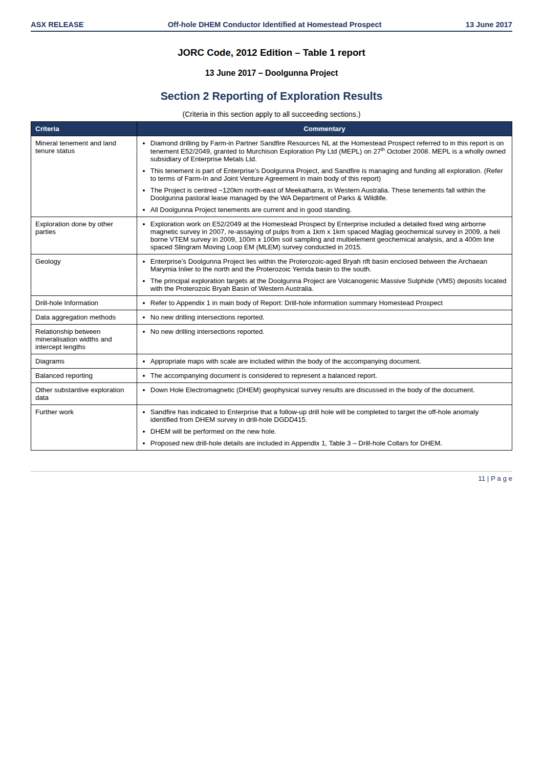ASX RELEASE Off-hole DHEM Conductor Identified at Homestead Prospect 13 June 2017
JORC Code, 2012 Edition – Table 1 report
13 June 2017 – Doolgunna Project
Section 2 Reporting of Exploration Results
(Criteria in this section apply to all succeeding sections.)
| Criteria | Commentary |
| --- | --- |
| Mineral tenement and land tenure status | Diamond drilling by Farm-in Partner Sandfire Resources NL at the Homestead Prospect referred to in this report is on tenement E52/2049, granted to Murchison Exploration Pty Ltd (MEPL) on 27 th October 2008. MEPL is a wholly owned subsidiary of Enterprise Metals Ltd. This tenement is part of Enterprise’s Doolgunna Project, and Sandfire is managing and funding all exploration. (Refer to terms of Farm-In and Joint Venture Agreement in main body of this report) The Project is centred ~120km north-east of Meekatharra, in Western Australia. These tenements fall within the Doolgunna pastoral lease managed by the WA Department of Parks & Wildlife. All Doolgunna Project tenements are current and in good standing. |
| Exploration done by other parties | Exploration work on E52/2049 at the Homestead Prospect by Enterprise included a detailed fixed wing airborne magnetic survey in 2007, re-assaying of pulps from a 1km x 1km spaced Maglag geochemical survey in 2009, a heli borne VTEM survey in 2009, 100m x 100m soil sampling and multielement geochemical analysis, and a 400m line spaced Slingram Moving Loop EM (MLEM) survey conducted in 2015. |
| Geology | Enterprise’s Doolgunna Project lies within the Proterozoic-aged Bryah rift basin enclosed between the Archaean Marymia Inlier to the north and the Proterozoic Yerrida basin to the south. The principal exploration targets at the Doolgunna Project are Volcanogenic Massive Sulphide (VMS) deposits located with the Proterozoic Bryah Basin of Western Australia. |
| Drill-hole Information | Refer to Appendix 1 in main body of Report: Drill-hole information summary Homestead Prospect |
| Data aggregation methods | No new drilling intersections reported. |
| Relationship between mineralisation widths and intercept lengths | No new drilling intersections reported. |
| Diagrams | Appropriate maps with scale are included within the body of the accompanying document. |
| Balanced reporting | The accompanying document is considered to represent a balanced report. |
| Other substantive exploration data | Down Hole Electromagnetic (DHEM) geophysical survey results are discussed in the body of the document. |
| Further work | Sandfire has indicated to Enterprise that a follow-up drill hole will be completed to target the off-hole anomaly identified from DHEM survey in drill-hole DGDD415. DHEM will be performed on the new hole. Proposed new drill-hole details are included in Appendix 1, Table 3 – Drill-hole Collars for DHEM. |
11 | P a g e